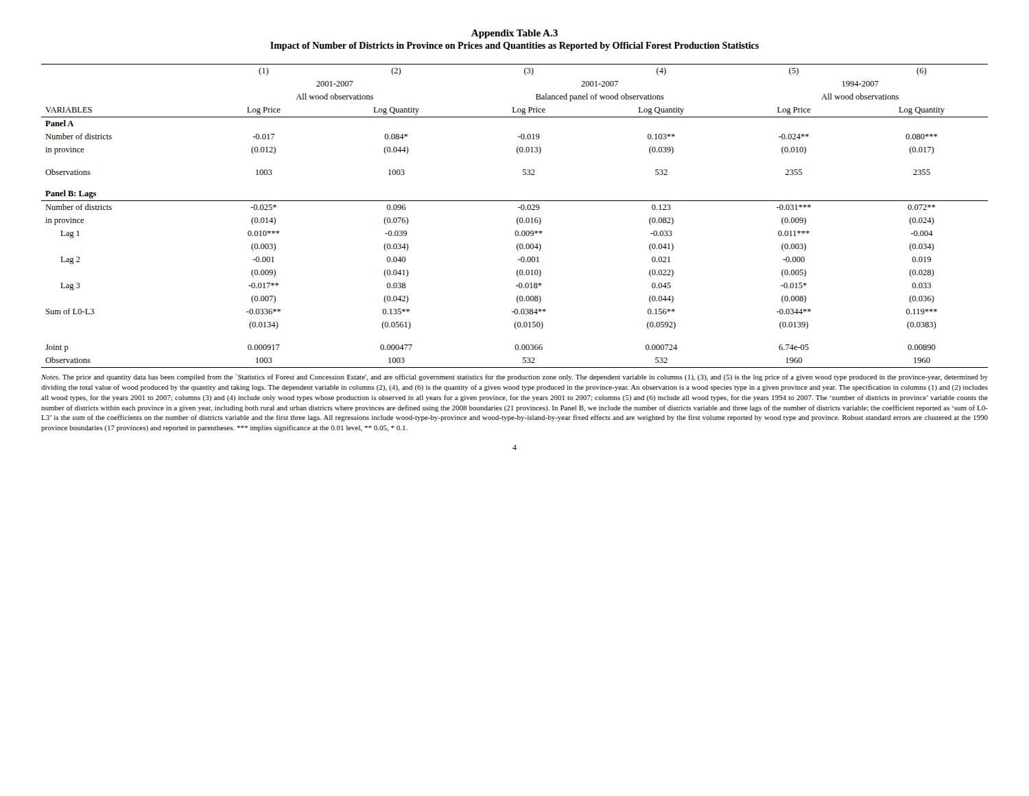Appendix Table A.3
Impact of Number of Districts in Province on Prices and Quantities as Reported by Official Forest Production Statistics
| | (1) | (2) | (3) | (4) | (5) | (6) |
| | 2001-2007 | 2001-2007 | 1994-2007 |
| | All wood observations | Balanced panel of wood observations | All wood observations |
| VARIABLES | Log Price | Log Quantity | Log Price | Log Quantity | Log Price | Log Quantity |
| Panel A | | | | | | |
| Number of districts | -0.017 | 0.084* | -0.019 | 0.103** | -0.024** | 0.080*** |
| in province | (0.012) | (0.044) | (0.013) | (0.039) | (0.010) | (0.017) |
| Observations | 1003 | 1003 | 532 | 532 | 2355 | 2355 |
| Panel B: Lags | | | | | | |
| Number of districts | -0.025* | 0.096 | -0.029 | 0.123 | -0.031*** | 0.072** |
| in province | (0.014) | (0.076) | (0.016) | (0.082) | (0.009) | (0.024) |
| Lag 1 | 0.010*** | -0.039 | 0.009** | -0.033 | 0.011*** | -0.004 |
| | (0.003) | (0.034) | (0.004) | (0.041) | (0.003) | (0.034) |
| Lag 2 | -0.001 | 0.040 | -0.001 | 0.021 | -0.000 | 0.019 |
| | (0.009) | (0.041) | (0.010) | (0.022) | (0.005) | (0.028) |
| Lag 3 | -0.017** | 0.038 | -0.018* | 0.045 | -0.015* | 0.033 |
| | (0.007) | (0.042) | (0.008) | (0.044) | (0.008) | (0.036) |
| Sum of L0-L3 | -0.0336** | 0.135** | -0.0384** | 0.156** | -0.0344** | 0.119*** |
| | (0.0134) | (0.0561) | (0.0150) | (0.0592) | (0.0139) | (0.0383) |
| Joint p | 0.000917 | 0.000477 | 0.00366 | 0.000724 | 6.74e-05 | 0.00890 |
| Observations | 1003 | 1003 | 532 | 532 | 1960 | 1960 |
Notes. The price and quantity data has been compiled from the `Statistics of Forest and Concession Estate', and are official government statistics for the production zone only. The dependent variable in columns (1), (3), and (5) is the log price of a given wood type produced in the province-year, determined by dividing the total value of wood produced by the quantity and taking logs. The dependent variable in columns (2), (4), and (6) is the quantity of a given wood type produced in the province-year. An observation is a wood species type in a given province and year. The specification in columns (1) and (2) includes all wood types, for the years 2001 to 2007; columns (3) and (4) include only wood types whose production is observed in all years for a given province, for the years 2001 to 2007; columns (5) and (6) include all wood types, for the years 1994 to 2007. The ‘number of districts in province’ variable counts the number of districts within each province in a given year, including both rural and urban districts where provinces are defined using the 2008 boundaries (21 provinces). In Panel B, we include the number of districts variable and three lags of the number of districts variable; the coefficient reported as ‘sum of L0-L3’ is the sum of the coefficients on the number of districts variable and the first three lags. All regressions include wood-type-by-province and wood-type-by-island-by-year fixed effects and are weighted by the first volume reported by wood type and province. Robust standard errors are clustered at the 1990 province boundaries (17 provinces) and reported in parentheses. *** implies significance at the 0.01 level, ** 0.05, * 0.1.
4